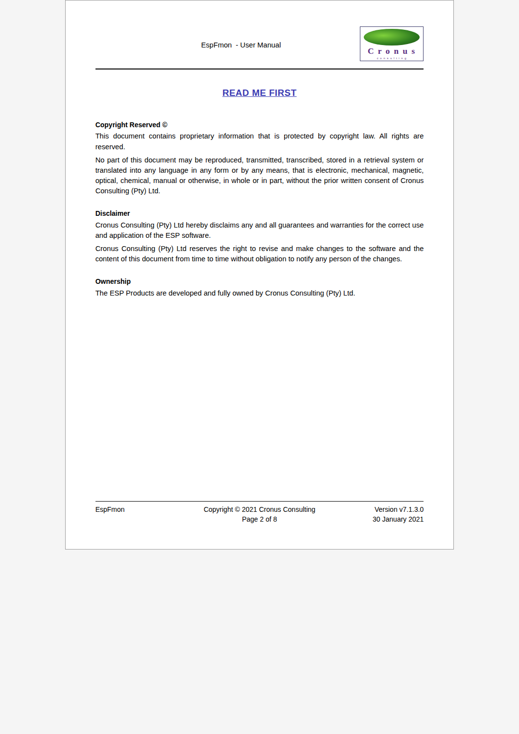EspFmon - User Manual
C r o n u s
c o n s u l t i n g
READ ME FIRST
Copyright Reserved ©
This document contains proprietary information that is protected by copyright law. All rights are reserved.
No part of this document may be reproduced, transmitted, transcribed, stored in a retrieval system or translated into any language in any form or by any means, that is electronic, mechanical, magnetic, optical, chemical, manual or otherwise, in whole or in part, without the prior written consent of Cronus Consulting (Pty) Ltd.
Disclaimer
Cronus Consulting (Pty) Ltd hereby disclaims any and all guarantees and warranties for the correct use and application of the ESP software.
Cronus Consulting (Pty) Ltd reserves the right to revise and make changes to the software and the content of this document from time to time without obligation to notify any person of the changes.
Ownership
The ESP Products are developed and fully owned by Cronus Consulting (Pty) Ltd.
| EspFmon | Copyright © 2021 Cronus Consulting | Version v7.1.3.0 |
| | Page 2 of 8 | 30 January 2021 |